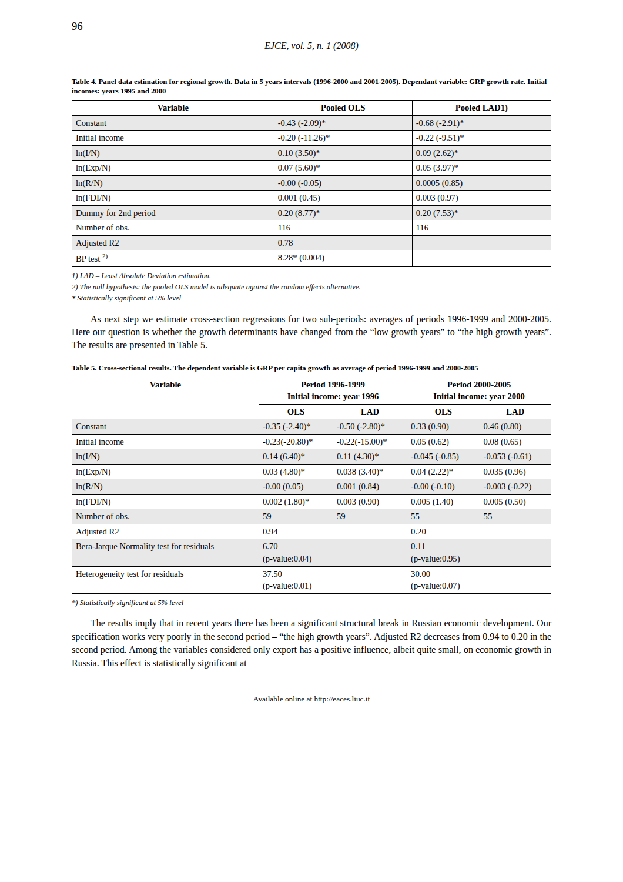96
EJCE, vol. 5, n. 1 (2008)
Table 4. Panel data estimation for regional growth. Data in 5 years intervals (1996-2000 and 2001-2005). Dependant variable: GRP growth rate. Initial incomes: years 1995 and 2000
| Variable | Pooled OLS | Pooled LAD1) |
| --- | --- | --- |
| Constant | -0.43 (-2.09)* | -0.68 (-2.91)* |
| Initial income | -0.20 (-11.26)* | -0.22 (-9.51)* |
| ln(I/N) | 0.10 (3.50)* | 0.09 (2.62)* |
| ln(Exp/N) | 0.07 (5.60)* | 0.05 (3.97)* |
| ln(R/N) | -0.00 (-0.05) | 0.0005 (0.85) |
| ln(FDI/N) | 0.001 (0.45) | 0.003 (0.97) |
| Dummy for 2nd period | 0.20 (8.77)* | 0.20 (7.53)* |
| Number of obs. | 116 | 116 |
| Adjusted R2 | 0.78 | |
| BP test 2) | 8.28* (0.004) | |
1) LAD – Least Absolute Deviation estimation.
2) The null hypothesis: the pooled OLS model is adequate against the random effects alternative.
* Statistically significant at 5% level
As next step we estimate cross-section regressions for two sub-periods: averages of periods 1996-1999 and 2000-2005. Here our question is whether the growth determinants have changed from the “low growth years” to “the high growth years”. The results are presented in Table 5.
Table 5. Cross-sectional results. The dependent variable is GRP per capita growth as average of period 1996-1999 and 2000-2005
| Variable | Period 1996-1999 Initial income: year 1996 | Period 2000-2005 Initial income: year 2000 |
| --- | --- | --- |
| OLS | LAD | OLS | LAD |
| Constant | -0.35 (-2.40)* | -0.50 (-2.80)* | 0.33 (0.90) | 0.46 (0.80) |
| Initial income | -0.23(-20.80)* | -0.22(-15.00)* | 0.05 (0.62) | 0.08 (0.65) |
| ln(I/N) | 0.14 (6.40)* | 0.11 (4.30)* | -0.045 (-0.85) | -0.053 (-0.61) |
| ln(Exp/N) | 0.03 (4.80)* | 0.038 (3.40)* | 0.04 (2.22)* | 0.035 (0.96) |
| ln(R/N) | -0.00 (0.05) | 0.001 (0.84) | -0.00 (-0.10) | -0.003 (-0.22) |
| ln(FDI/N) | 0.002 (1.80)* | 0.003 (0.90) | 0.005 (1.40) | 0.005 (0.50) |
| Number of obs. | 59 | 59 | 55 | 55 |
| Adjusted R2 | 0.94 | | 0.20 | |
| Bera-Jarque Normality test for residuals | 6.70 (p-value:0.04) | | 0.11 (p-value:0.95) | |
| Heterogeneity test for residuals | 37.50 (p-value:0.01) | | 30.00 (p-value:0.07) | |
*) Statistically significant at 5% level
The results imply that in recent years there has been a significant structural break in Russian economic development. Our specification works very poorly in the second period – “the high growth years”. Adjusted R2 decreases from 0.94 to 0.20 in the second period. Among the variables considered only export has a positive influence, albeit quite small, on economic growth in Russia. This effect is statistically significant at
Available online at http://eaces.liuc.it